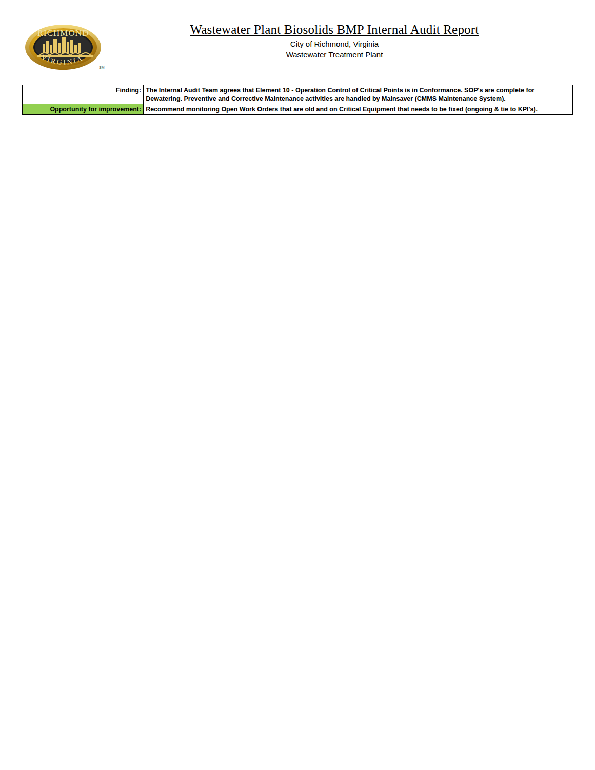RICHMOND VIRGINIA SM
Wastewater Plant Biosolids BMP Internal Audit Report
City of Richmond, Virginia
Wastewater Treatment Plant
| Finding: | The Internal Audit Team agrees that Element 10 - Operation Control of Critical Points is in Conformance. SOP's are complete for Dewatering. Preventive and Corrective Maintenance activities are handled by Mainsaver (CMMS Maintenance System). |
| Opportunity for improvement: | Recommend monitoring Open Work Orders that are old and on Critical Equipment that needs to be fixed (ongoing & tie to KPI's). |